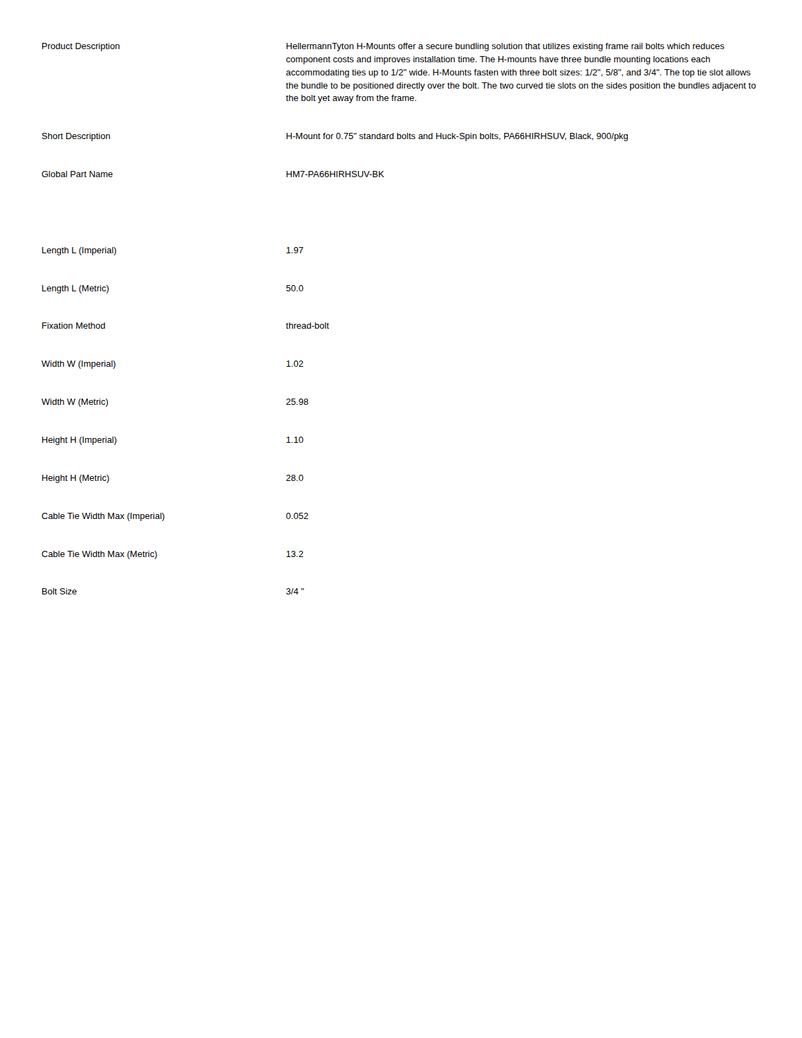| Product Description | HellermannTyton H-Mounts offer a secure bundling solution that utilizes existing frame rail bolts which reduces component costs and improves installation time. The H-mounts have three bundle mounting locations each accommodating ties up to 1/2" wide. H-Mounts fasten with three bolt sizes: 1/2", 5/8", and 3/4". The top tie slot allows the bundle to be positioned directly over the bolt. The two curved tie slots on the sides position the bundles adjacent to the bolt yet away from the frame. |
| Short Description | H-Mount for 0.75" standard bolts and Huck-Spin bolts, PA66HIRHSUV, Black, 900/pkg |
| Global Part Name | HM7-PA66HIRHSUV-BK |
| Length L (Imperial) | 1.97 |
| Length L (Metric) | 50.0 |
| Fixation Method | thread-bolt |
| Width W (Imperial) | 1.02 |
| Width W (Metric) | 25.98 |
| Height H (Imperial) | 1.10 |
| Height H (Metric) | 28.0 |
| Cable Tie Width Max (Imperial) | 0.052 |
| Cable Tie Width Max (Metric) | 13.2 |
| Bolt Size | 3/4 " |